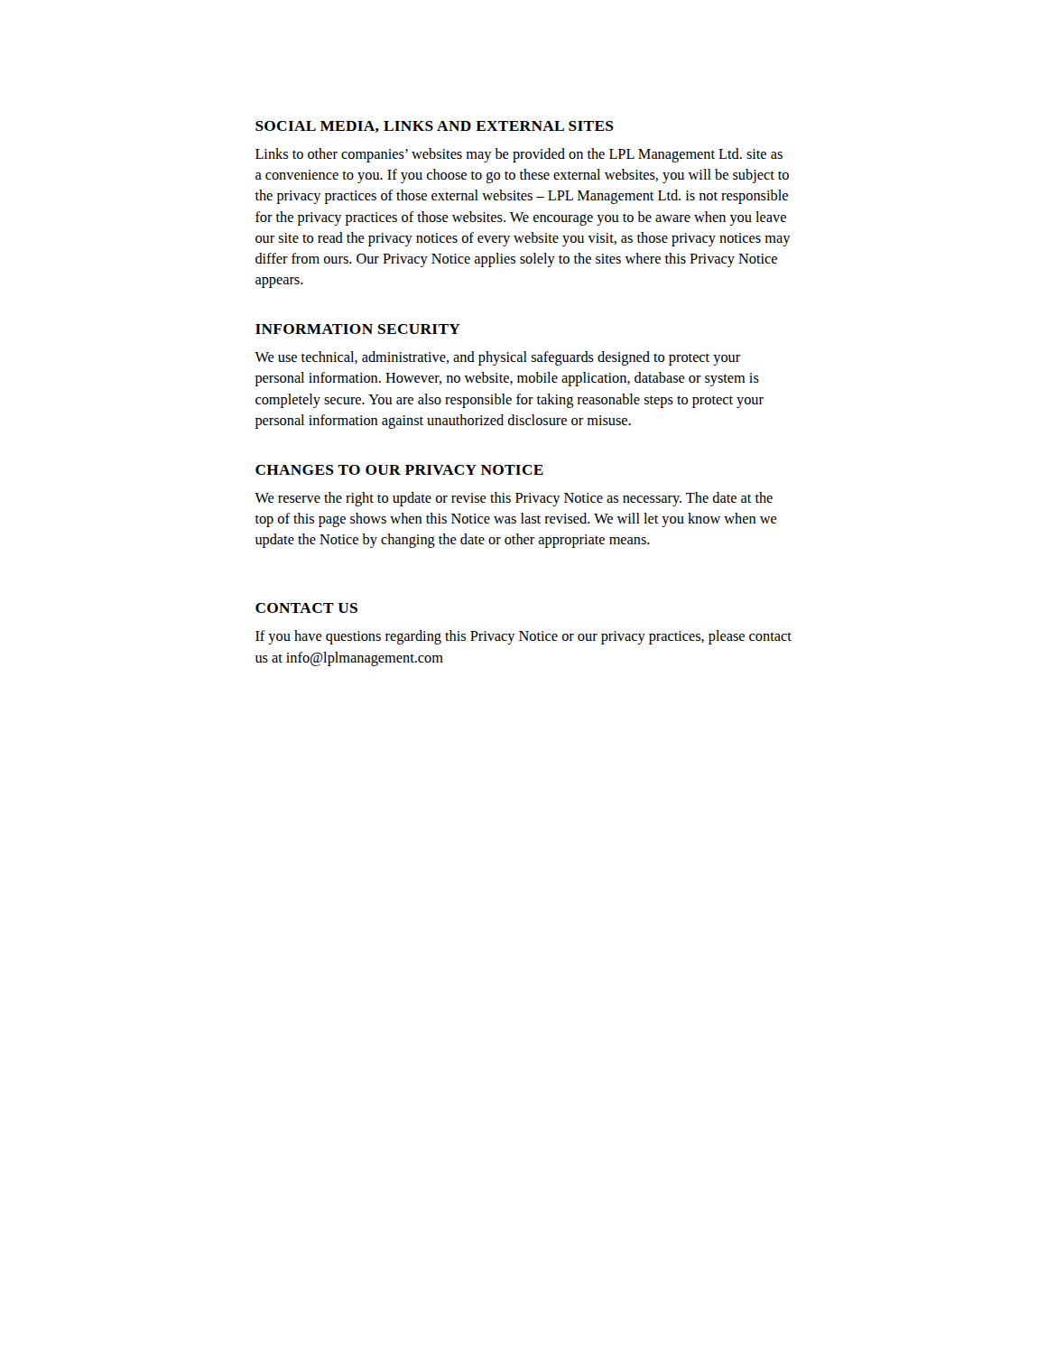Social Media, Links and External Sites
Links to other companies’ websites may be provided on the LPL Management Ltd. site as a convenience to you. If you choose to go to these external websites, you will be subject to the privacy practices of those external websites – LPL Management Ltd. is not responsible for the privacy practices of those websites. We encourage you to be aware when you leave our site to read the privacy notices of every website you visit, as those privacy notices may differ from ours. Our Privacy Notice applies solely to the sites where this Privacy Notice appears.
Information Security
We use technical, administrative, and physical safeguards designed to protect your personal information. However, no website, mobile application, database or system is completely secure. You are also responsible for taking reasonable steps to protect your personal information against unauthorized disclosure or misuse.
Changes to Our Privacy Notice
We reserve the right to update or revise this Privacy Notice as necessary. The date at the top of this page shows when this Notice was last revised. We will let you know when we update the Notice by changing the date or other appropriate means.
Contact Us
If you have questions regarding this Privacy Notice or our privacy practices, please contact us at info@lplmanagement.com